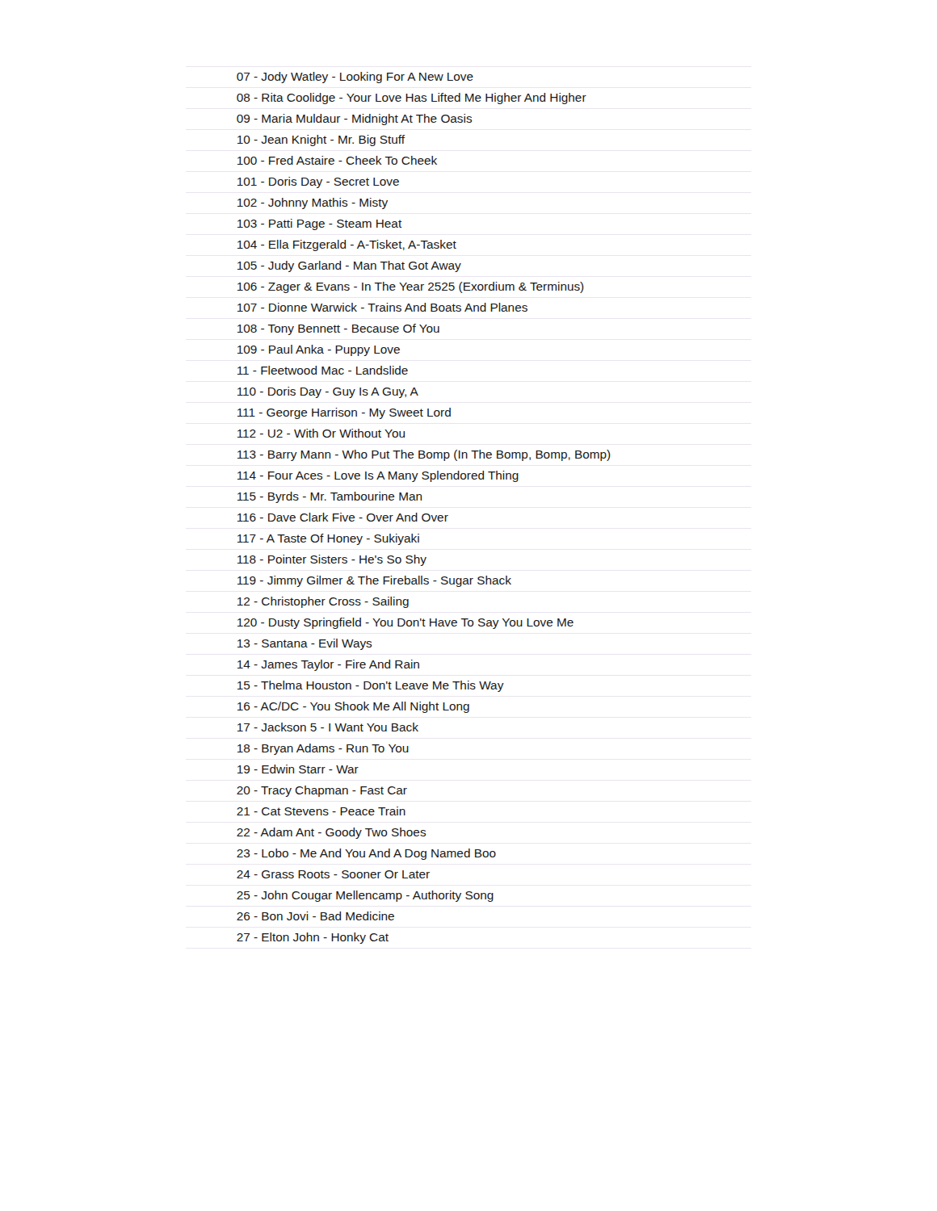| | 07 - Jody Watley - Looking For A New Love |
| | 08 - Rita Coolidge - Your Love Has Lifted Me Higher And Higher |
| | 09 - Maria Muldaur - Midnight At The Oasis |
| | 10 - Jean Knight - Mr. Big Stuff |
| | 100 - Fred Astaire - Cheek To Cheek |
| | 101 - Doris Day - Secret Love |
| | 102 - Johnny Mathis - Misty |
| | 103 - Patti Page - Steam Heat |
| | 104 - Ella Fitzgerald - A-Tisket, A-Tasket |
| | 105 - Judy Garland - Man That Got Away |
| | 106 - Zager & Evans - In The Year 2525 (Exordium & Terminus) |
| | 107 - Dionne Warwick - Trains And Boats And Planes |
| | 108 - Tony Bennett - Because Of You |
| | 109 - Paul Anka - Puppy Love |
| | 11 - Fleetwood Mac - Landslide |
| | 110 - Doris Day - Guy Is A Guy, A |
| | 111 - George Harrison - My Sweet Lord |
| | 112 - U2 - With Or Without You |
| | 113 - Barry Mann - Who Put The Bomp (In The Bomp, Bomp, Bomp) |
| | 114 - Four Aces - Love Is A Many Splendored Thing |
| | 115 - Byrds - Mr. Tambourine Man |
| | 116 - Dave Clark Five - Over And Over |
| | 117 - A Taste Of Honey - Sukiyaki |
| | 118 - Pointer Sisters - He's So Shy |
| | 119 - Jimmy Gilmer & The Fireballs - Sugar Shack |
| | 12 - Christopher Cross - Sailing |
| | 120 - Dusty Springfield - You Don't Have To Say You Love Me |
| | 13 - Santana - Evil Ways |
| | 14 - James Taylor - Fire And Rain |
| | 15 - Thelma Houston - Don't Leave Me This Way |
| | 16 - AC/DC - You Shook Me All Night Long |
| | 17 - Jackson 5 - I Want You Back |
| | 18 - Bryan Adams - Run To You |
| | 19 - Edwin Starr - War |
| | 20 - Tracy Chapman - Fast Car |
| | 21 - Cat Stevens - Peace Train |
| | 22 - Adam Ant - Goody Two Shoes |
| | 23 - Lobo - Me And You And A Dog Named Boo |
| | 24 - Grass Roots - Sooner Or Later |
| | 25 - John Cougar Mellencamp - Authority Song |
| | 26 - Bon Jovi - Bad Medicine |
| | 27 - Elton John - Honky Cat |